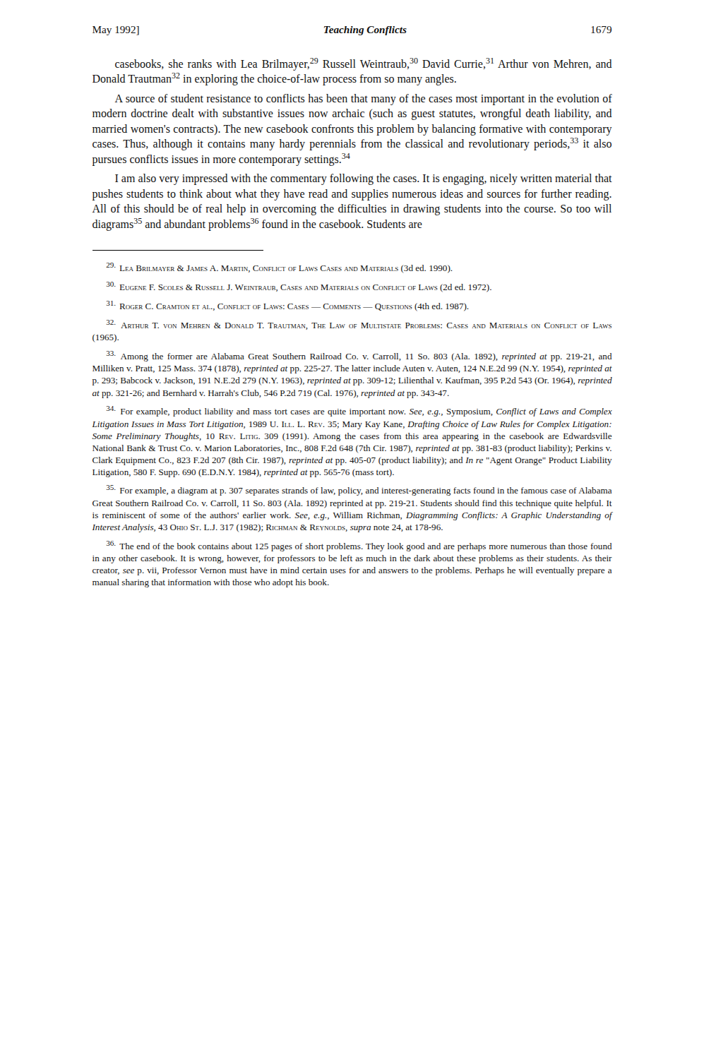May 1992] Teaching Conflicts 1679
casebooks, she ranks with Lea Brilmayer,29 Russell Weintraub,30 David Currie,31 Arthur von Mehren, and Donald Trautman32 in exploring the choice-of-law process from so many angles.
A source of student resistance to conflicts has been that many of the cases most important in the evolution of modern doctrine dealt with substantive issues now archaic (such as guest statutes, wrongful death liability, and married women's contracts). The new casebook confronts this problem by balancing formative with contemporary cases. Thus, although it contains many hardy perennials from the classical and revolutionary periods,33 it also pursues conflicts issues in more contemporary settings.34
I am also very impressed with the commentary following the cases. It is engaging, nicely written material that pushes students to think about what they have read and supplies numerous ideas and sources for further reading. All of this should be of real help in overcoming the difficulties in drawing students into the course. So too will diagrams35 and abundant problems36 found in the casebook. Students are
29. Lea Brilmayer & James A. Martin, Conflict of Laws Cases and Materials (3d ed. 1990).
30. Eugene F. Scoles & Russell J. Weintraub, Cases and Materials on Conflict of Laws (2d ed. 1972).
31. Roger C. Cramton et al., Conflict of Laws: Cases — Comments — Questions (4th ed. 1987).
32. Arthur T. von Mehren & Donald T. Trautman, The Law of Multistate Problems: Cases and Materials on Conflict of Laws (1965).
33. Among the former are Alabama Great Southern Railroad Co. v. Carroll, 11 So. 803 (Ala. 1892), reprinted at pp. 219-21, and Milliken v. Pratt, 125 Mass. 374 (1878), reprinted at pp. 225-27. The latter include Auten v. Auten, 124 N.E.2d 99 (N.Y. 1954), reprinted at p. 293; Babcock v. Jackson, 191 N.E.2d 279 (N.Y. 1963), reprinted at pp. 309-12; Lilienthal v. Kaufman, 395 P.2d 543 (Or. 1964), reprinted at pp. 321-26; and Bernhard v. Harrah's Club, 546 P.2d 719 (Cal. 1976), reprinted at pp. 343-47.
34. For example, product liability and mass tort cases are quite important now. See, e.g., Symposium, Conflict of Laws and Complex Litigation Issues in Mass Tort Litigation, 1989 U. Ill. L. Rev. 35; Mary Kay Kane, Drafting Choice of Law Rules for Complex Litigation: Some Preliminary Thoughts, 10 Rev. Litig. 309 (1991). Among the cases from this area appearing in the casebook are Edwardsville National Bank & Trust Co. v. Marion Laboratories, Inc., 808 F.2d 648 (7th Cir. 1987), reprinted at pp. 381-83 (product liability); Perkins v. Clark Equipment Co., 823 F.2d 207 (8th Cir. 1987), reprinted at pp. 405-07 (product liability); and In re "Agent Orange" Product Liability Litigation, 580 F. Supp. 690 (E.D.N.Y. 1984), reprinted at pp. 565-76 (mass tort).
35. For example, a diagram at p. 307 separates strands of law, policy, and interest-generating facts found in the famous case of Alabama Great Southern Railroad Co. v. Carroll, 11 So. 803 (Ala. 1892) reprinted at pp. 219-21. Students should find this technique quite helpful. It is reminiscent of some of the authors' earlier work. See, e.g., William Richman, Diagramming Conflicts: A Graphic Understanding of Interest Analysis, 43 Ohio St. L.J. 317 (1982); Richman & Reynolds, supra note 24, at 178-96.
36. The end of the book contains about 125 pages of short problems. They look good and are perhaps more numerous than those found in any other casebook. It is wrong, however, for professors to be left as much in the dark about these problems as their students. As their creator, see p. vii, Professor Vernon must have in mind certain uses for and answers to the problems. Perhaps he will eventually prepare a manual sharing that information with those who adopt his book.